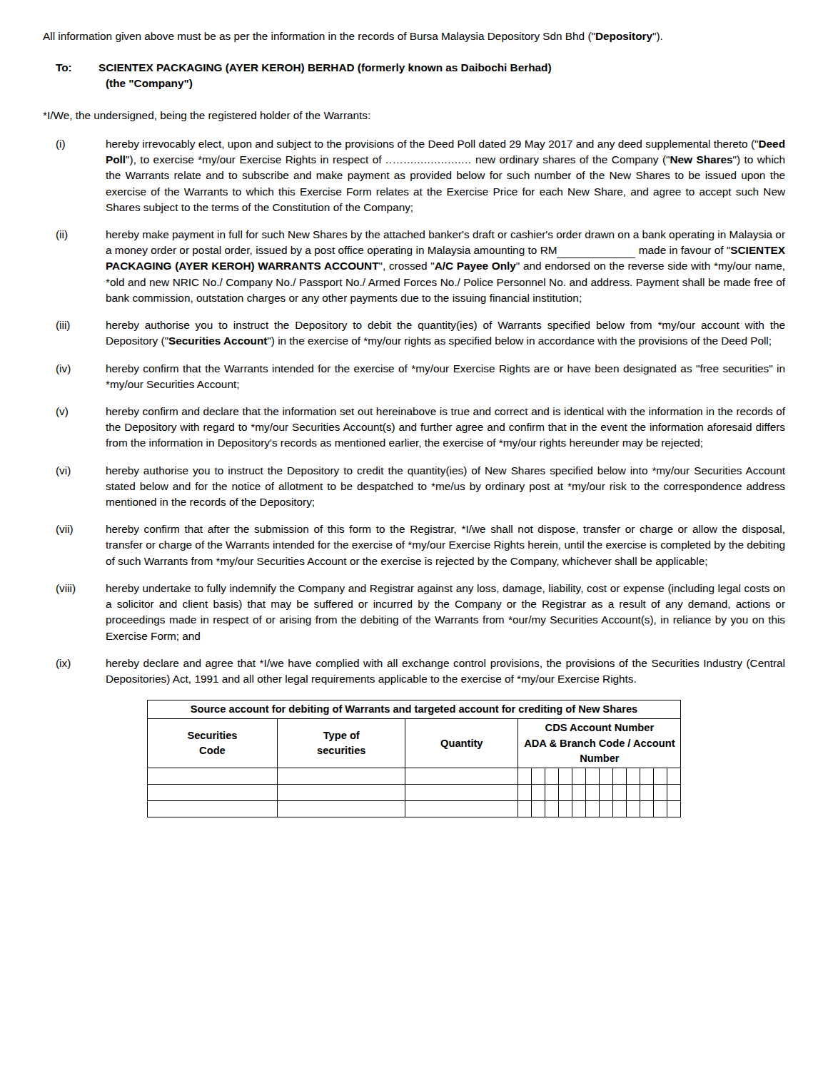All information given above must be as per the information in the records of Bursa Malaysia Depository Sdn Bhd ("Depository").
To:
SCIENTEX PACKAGING (AYER KEROH) BERHAD (formerly known as Daibochi Berhad) (the "Company")
*I/We, the undersigned, being the registered holder of the Warrants:
(i) hereby irrevocably elect, upon and subject to the provisions of the Deed Poll dated 29 May 2017 and any deed supplemental thereto ("Deed Poll"), to exercise *my/our Exercise Rights in respect of ..….................... new ordinary shares of the Company ("New Shares") to which the Warrants relate and to subscribe and make payment as provided below for such number of the New Shares to be issued upon the exercise of the Warrants to which this Exercise Form relates at the Exercise Price for each New Share, and agree to accept such New Shares subject to the terms of the Constitution of the Company;
(ii) hereby make payment in full for such New Shares by the attached banker's draft or cashier's order drawn on a bank operating in Malaysia or a money order or postal order, issued by a post office operating in Malaysia amounting to RM made in favour of "SCIENTEX PACKAGING (AYER KEROH) WARRANTS ACCOUNT", crossed "A/C Payee Only" and endorsed on the reverse side with *my/our name, *old and new NRIC No./ Company No./ Passport No./ Armed Forces No./ Police Personnel No. and address. Payment shall be made free of bank commission, outstation charges or any other payments due to the issuing financial institution;
(iii) hereby authorise you to instruct the Depository to debit the quantity(ies) of Warrants specified below from *my/our account with the Depository ("Securities Account") in the exercise of *my/our rights as specified below in accordance with the provisions of the Deed Poll;
(iv) hereby confirm that the Warrants intended for the exercise of *my/our Exercise Rights are or have been designated as "free securities" in *my/our Securities Account;
(v) hereby confirm and declare that the information set out hereinabove is true and correct and is identical with the information in the records of the Depository with regard to *my/our Securities Account(s) and further agree and confirm that in the event the information aforesaid differs from the information in Depository's records as mentioned earlier, the exercise of *my/our rights hereunder may be rejected;
(vi) hereby authorise you to instruct the Depository to credit the quantity(ies) of New Shares specified below into *my/our Securities Account stated below and for the notice of allotment to be despatched to *me/us by ordinary post at *my/our risk to the correspondence address mentioned in the records of the Depository;
(vii) hereby confirm that after the submission of this form to the Registrar, *I/we shall not dispose, transfer or charge or allow the disposal, transfer or charge of the Warrants intended for the exercise of *my/our Exercise Rights herein, until the exercise is completed by the debiting of such Warrants from *my/our Securities Account or the exercise is rejected by the Company, whichever shall be applicable;
(viii) hereby undertake to fully indemnify the Company and Registrar against any loss, damage, liability, cost or expense (including legal costs on a solicitor and client basis) that may be suffered or incurred by the Company or the Registrar as a result of any demand, actions or proceedings made in respect of or arising from the debiting of the Warrants from *our/my Securities Account(s), in reliance by you on this Exercise Form; and
(ix) hereby declare and agree that *I/we have complied with all exchange control provisions, the provisions of the Securities Industry (Central Depositories) Act, 1991 and all other legal requirements applicable to the exercise of *my/our Exercise Rights.
| Source account for debiting of Warrants and targeted account for crediting of New Shares |
| --- |
| Securities Code | Type of securities | Quantity | CDS Account Number ADA & Branch Code / Account Number |